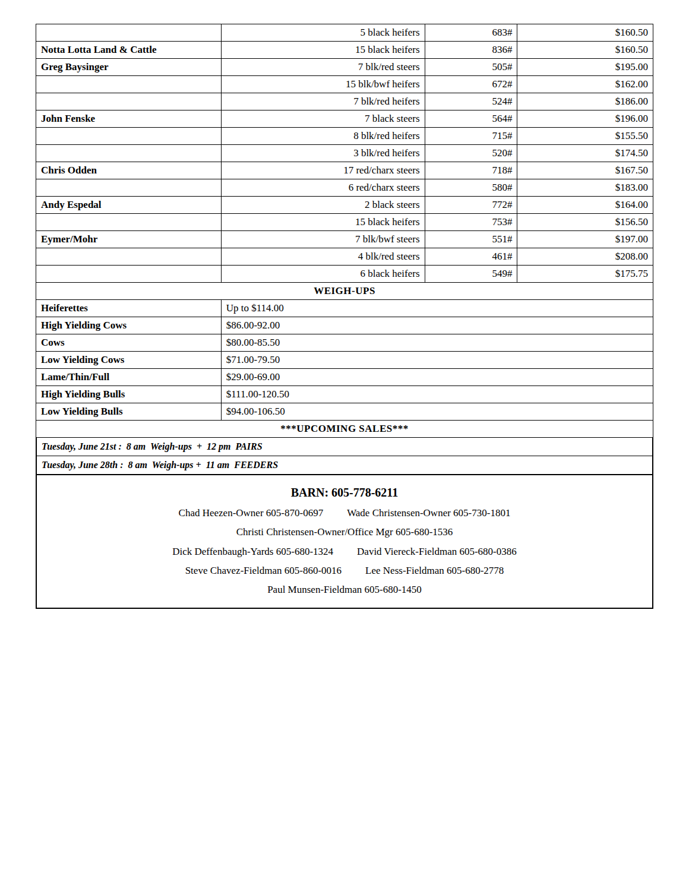| | 5 black heifers | 683# | $160.50 |
| Notta Lotta Land & Cattle | 15 black heifers | 836# | $160.50 |
| Greg Baysinger | 7 blk/red steers | 505# | $195.00 |
| | 15 blk/bwf heifers | 672# | $162.00 |
| | 7 blk/red heifers | 524# | $186.00 |
| John Fenske | 7 black steers | 564# | $196.00 |
| | 8 blk/red heifers | 715# | $155.50 |
| | 3 blk/red heifers | 520# | $174.50 |
| Chris Odden | 17 red/charx steers | 718# | $167.50 |
| | 6 red/charx steers | 580# | $183.00 |
| Andy Espedal | 2 black steers | 772# | $164.00 |
| | 15 black heifers | 753# | $156.50 |
| Eymer/Mohr | 7 blk/bwf steers | 551# | $197.00 |
| | 4 blk/red steers | 461# | $208.00 |
| | 6 black heifers | 549# | $175.75 |
| WEIGH-UPS |
| Heiferettes | Up to $114.00 |
| High Yielding Cows | $86.00-92.00 |
| Cows | $80.00-85.50 |
| Low Yielding Cows | $71.00-79.50 |
| Lame/Thin/Full | $29.00-69.00 |
| High Yielding Bulls | $111.00-120.50 |
| Low Yielding Bulls | $94.00-106.50 |
| ***UPCOMING SALES*** |
Tuesday, June 21st : 8 am Weigh-ups + 12 pm PAIRS
Tuesday, June 28th : 8 am Weigh-ups + 11 am FEEDERS
BARN: 605-778-6211 Chad Heezen-Owner 605-870-0697 Wade Christensen-Owner 605-730-1801 Christi Christensen-Owner/Office Mgr 605-680-1536 Dick Deffenbaugh-Yards 605-680-1324 David Viereck-Fieldman 605-680-0386 Steve Chavez-Fieldman 605-860-0016 Lee Ness-Fieldman 605-680-2778 Paul Munsen-Fieldman 605-680-1450